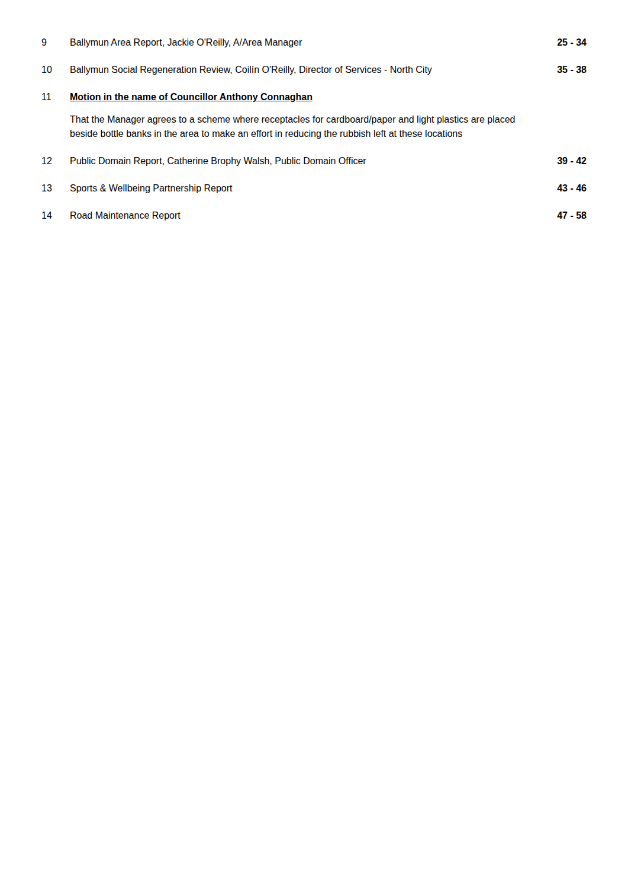| 9 | Ballymun Area Report, Jackie O'Reilly, A/Area Manager | 25 - 34 |
| 10 | Ballymun Social Regeneration Review, Coilín O'Reilly, Director of Services - North City | 35 - 38 |
| 11 | Motion in the name of Councillor Anthony Connaghan That the Manager agrees to a scheme where receptacles for cardboard/paper and light plastics are placed beside bottle banks in the area to make an effort in reducing the rubbish left at these locations | |
| 12 | Public Domain Report, Catherine Brophy Walsh, Public Domain Officer | 39 - 42 |
| 13 | Sports & Wellbeing Partnership Report | 43 - 46 |
| 14 | Road Maintenance Report | 47 - 58 |